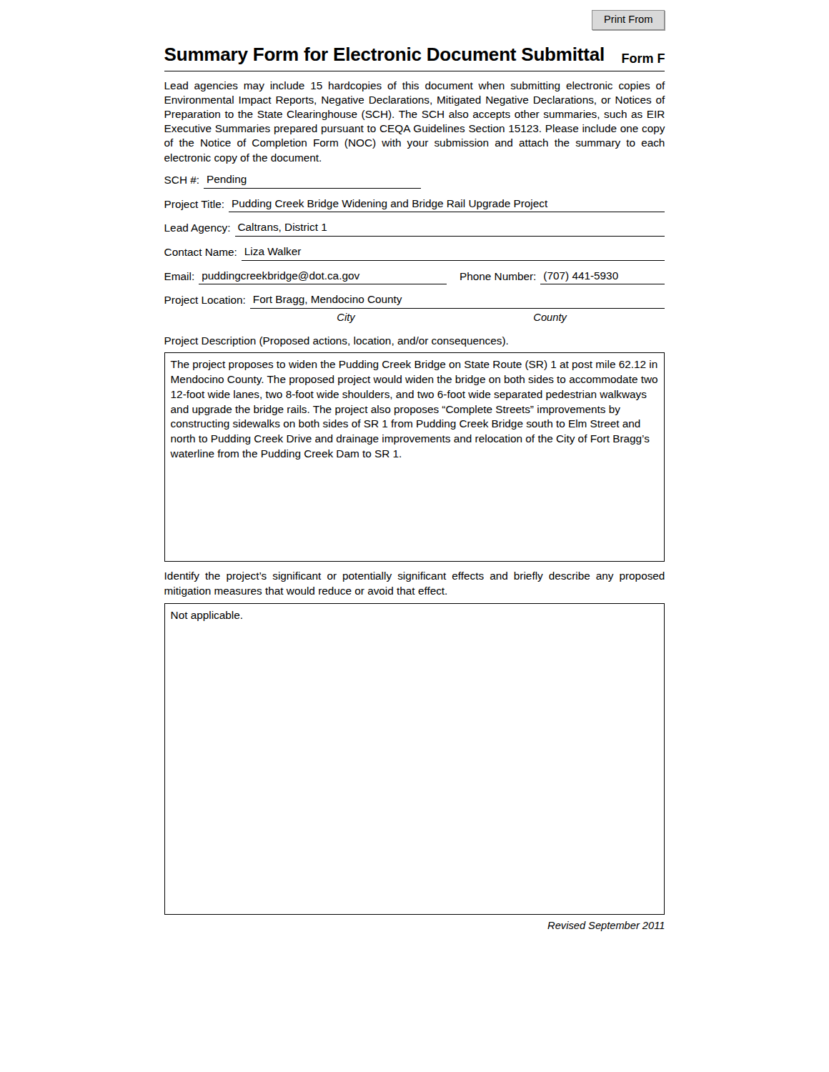Print From
Summary Form for Electronic Document Submittal
Form F
Lead agencies may include 15 hardcopies of this document when submitting electronic copies of Environmental Impact Reports, Negative Declarations, Mitigated Negative Declarations, or Notices of Preparation to the State Clearinghouse (SCH). The SCH also accepts other summaries, such as EIR Executive Summaries prepared pursuant to CEQA Guidelines Section 15123. Please include one copy of the Notice of Completion Form (NOC) with your submission and attach the summary to each electronic copy of the document.
SCH #: Pending
Project Title: Pudding Creek Bridge Widening and Bridge Rail Upgrade Project
Lead Agency: Caltrans, District 1
Contact Name: Liza Walker
Email: puddingcreekbridge@dot.ca.gov Phone Number: (707) 441-5930
Project Location: Fort Bragg, Mendocino County
City County
Project Description (Proposed actions, location, and/or consequences).
The project proposes to widen the Pudding Creek Bridge on State Route (SR) 1 at post mile 62.12 in Mendocino County. The proposed project would widen the bridge on both sides to accommodate two 12-foot wide lanes, two 8-foot wide shoulders, and two 6-foot wide separated pedestrian walkways and upgrade the bridge rails. The project also proposes “Complete Streets” improvements by constructing sidewalks on both sides of SR 1 from Pudding Creek Bridge south to Elm Street and north to Pudding Creek Drive and drainage improvements and relocation of the City of Fort Bragg’s waterline from the Pudding Creek Dam to SR 1.
Identify the project’s significant or potentially significant effects and briefly describe any proposed mitigation measures that would reduce or avoid that effect.
Not applicable.
Revised September 2011